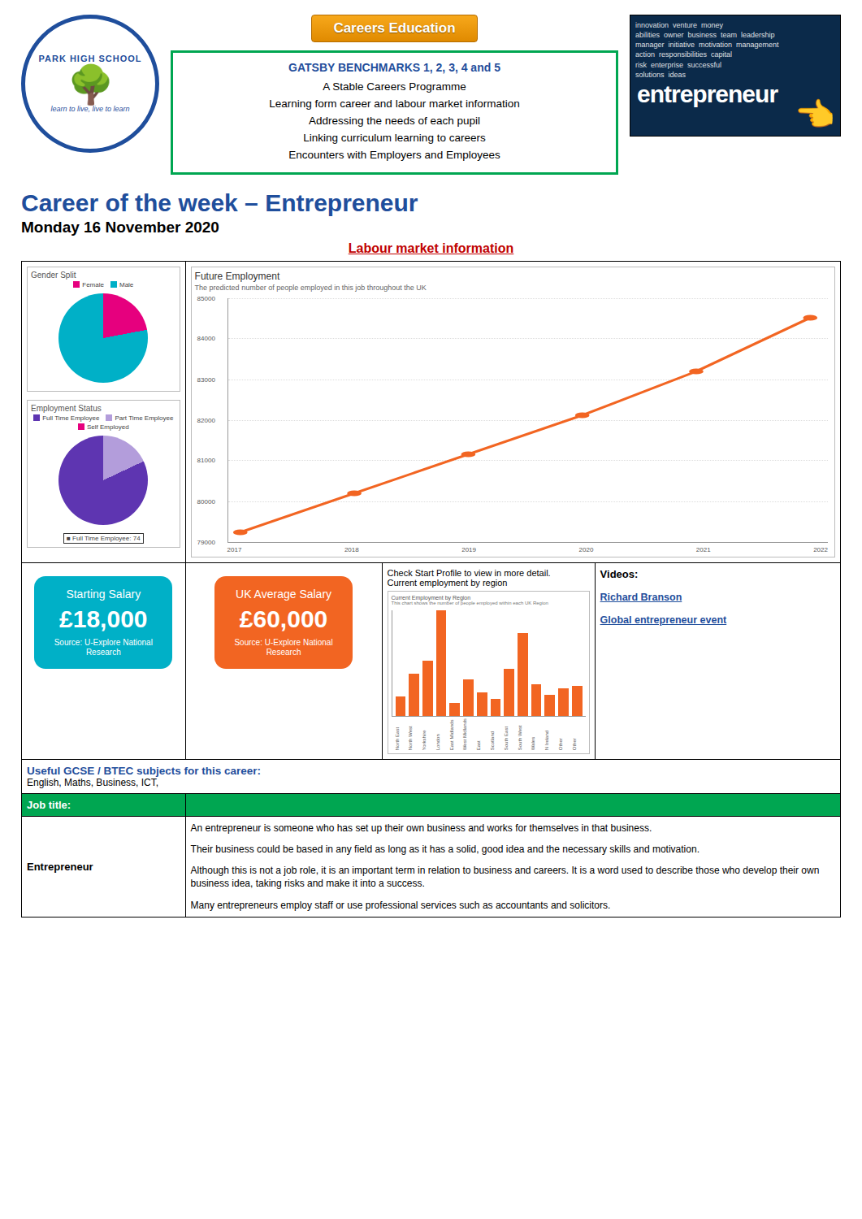PARK HIGH SCHOOL
🌳
learn to live, live to learn
Careers Education
GATSBY BENCHMARKS 1, 2, 3, 4 and 5
A Stable Careers Programme
Learning form career and labour market information
Addressing the needs of each pupil
Linking curriculum learning to careers
Encounters with Employers and Employees
innovation venture money
abilities owner business team leadership
manager initiative motivation management
action responsibilities capital
risk enterprise successful
solutions ideas
entrepreneur
👈
Career of the week – Entrepreneur
Monday 16 November 2020
Labour market information
| Gender Split Female Male Employment Status Full Time Employee Part Time Employee Self Employed ■ Full Time Employee: 74 | Future Employment The predicted number of people employed in this job throughout the UK 85000 84000 83000 82000 81000 80000 79000 2017 2018 2019 2020 2021 2022 |
| Starting Salary £18,000 Source: U-Explore National Research | UK Average Salary £60,000 Source: U-Explore National Research | Check Start Profile to view in more detail. Current employment by region Current Employment by Region This chart shows the number of people employed within each UK Region North East North West Yorkshire London East Midlands West Midlands East Scotland South East South West Wales N Ireland Other Other | Videos: Richard Branson Global entrepreneur event |
| Useful GCSE / BTEC subjects for this career: English, Maths, Business, ICT, |
| Job title: | |
| Entrepreneur | An entrepreneur is someone who has set up their own business and works for themselves in that business. Their business could be based in any field as long as it has a solid, good idea and the necessary skills and motivation. Although this is not a job role, it is an important term in relation to business and careers. It is a word used to describe those who develop their own business idea, taking risks and make it into a success. Many entrepreneurs employ staff or use professional services such as accountants and solicitors. |